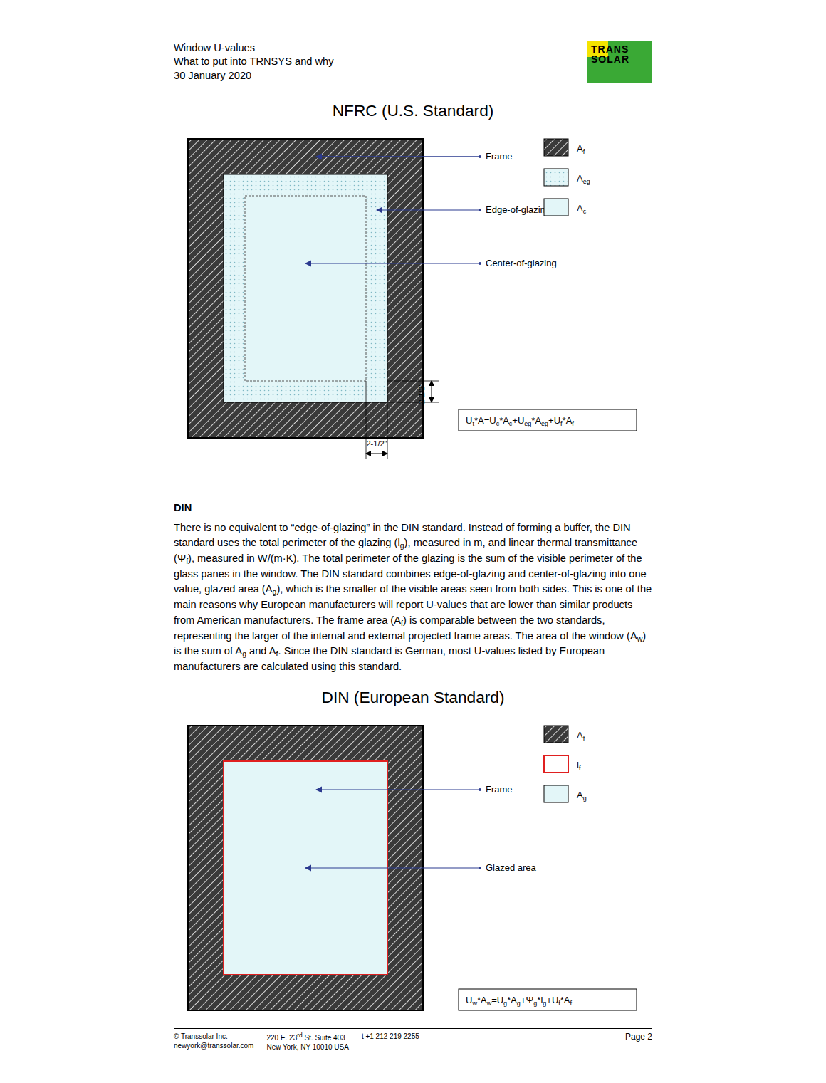Window U-values
What to put into TRNSYS and why
30 January 2020
TRANS SOLAR
NFRC (U.S. Standard)
Frame Edge-of-glazing Center-of-glazing 2-1/2" 2-1/2" Af Aeg Ac Ut*A=Uc*Ac+Ueg*Aeg+Uf*Af
DIN
There is no equivalent to “edge-of-glazing” in the DIN standard. Instead of forming a buffer, the DIN standard uses the total perimeter of the glazing (lg), measured in m, and linear thermal transmittance (Ψf), measured in W/(m·K). The total perimeter of the glazing is the sum of the visible perimeter of the glass panes in the window. The DIN standard combines edge-of-glazing and center-of-glazing into one value, glazed area (Ag), which is the smaller of the visible areas seen from both sides. This is one of the main reasons why European manufacturers will report U-values that are lower than similar products from American manufacturers. The frame area (Af) is comparable between the two standards, representing the larger of the internal and external projected frame areas. The area of the window (Aw) is the sum of Ag and Af. Since the DIN standard is German, most U-values listed by European manufacturers are calculated using this standard.
DIN (European Standard)
Frame Glazed area Af lf Ag Uw*Aw=Ug*Ag+Ψg*lg+Uf*Af
© Transsolar Inc.
newyork@transsolar.com
220 E. 23rd St. Suite 403
New York, NY 10010 USA
t +1 212 219 2255
Page 2